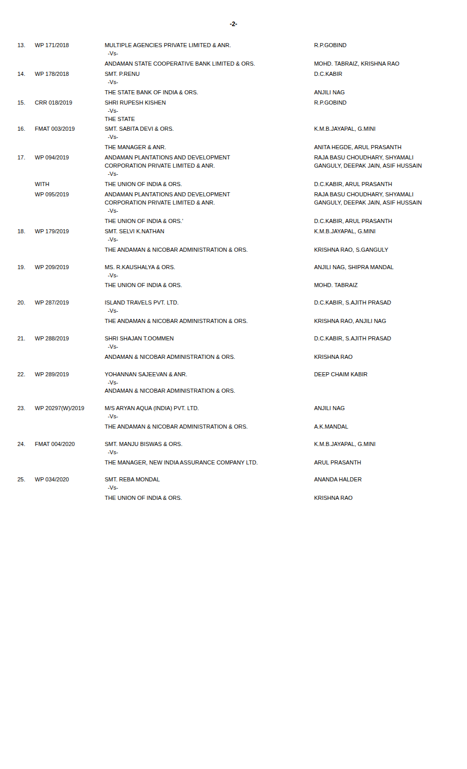-2-
| 13. | WP 171/2018 | MULTIPLE AGENCIES PRIVATE LIMITED & ANR. -Vs- | R.P.GOBIND |
| | | ANDAMAN STATE COOPERATIVE BANK LIMITED & ORS. | MOHD. TABRAIZ, KRISHNA RAO |
| 14. | WP 178/2018 | SMT. P.RENU -Vs- | D.C.KABIR |
| | | THE STATE BANK OF INDIA & ORS. | ANJILI NAG |
| 15. | CRR 018/2019 | SHRI RUPESH KISHEN -Vs- THE STATE | R.P.GOBIND |
| 16. | FMAT 003/2019 | SMT. SABITA DEVI & ORS. -Vs- | K.M.B.JAYAPAL, G.MINI |
| | | THE MANAGER & ANR. | ANITA HEGDE, ARUL PRASANTH |
| 17. | WP 094/2019 | ANDAMAN PLANTATIONS AND DEVELOPMENT CORPORATION PRIVATE LIMITED & ANR. -Vs- | RAJA BASU CHOUDHARY, SHYAMALI GANGULY, DEEPAK JAIN, ASIF HUSSAIN |
| | WITH | THE UNION OF INDIA & ORS. | D.C.KABIR, ARUL PRASANTH |
| | WP 095/2019 | ANDAMAN PLANTATIONS AND DEVELOPMENT CORPORATION PRIVATE LIMITED & ANR. -Vs- | RAJA BASU CHOUDHARY, SHYAMALI GANGULY, DEEPAK JAIN, ASIF HUSSAIN |
| | | THE UNION OF INDIA & ORS.' | D.C.KABIR, ARUL PRASANTH |
| 18. | WP 179/2019 | SMT. SELVI K.NATHAN -Vs- | K.M.B.JAYAPAL, G.MINI |
| | | THE ANDAMAN & NICOBAR ADMINISTRATION & ORS. | KRISHNA RAO, S.GANGULY |
| 19. | WP 209/2019 | MS. R.KAUSHALYA & ORS. -Vs- | ANJILI NAG, SHIPRA MANDAL |
| | | THE UNION OF INDIA & ORS. | MOHD. TABRAIZ |
| 20. | WP 287/2019 | ISLAND TRAVELS PVT. LTD. -Vs- | D.C.KABIR, S.AJITH PRASAD |
| | | THE ANDAMAN & NICOBAR ADMINISTRATION & ORS. | KRISHNA RAO, ANJILI NAG |
| 21. | WP 288/2019 | SHRI SHAJAN T.OOMMEN -Vs- | D.C.KABIR, S.AJITH PRASAD |
| | | ANDAMAN & NICOBAR ADMINISTRATION & ORS. | KRISHNA RAO |
| 22. | WP 289/2019 | YOHANNAN SAJEEVAN & ANR. -Vs- ANDAMAN & NICOBAR ADMINISTRATION & ORS. | DEEP CHAIM KABIR |
| 23. | WP 20297(W)/2019 | M/S ARYAN AQUA (INDIA) PVT. LTD. -Vs- | ANJILI NAG |
| | | THE ANDAMAN & NICOBAR ADMINISTRATION & ORS. | A.K.MANDAL |
| 24. | FMAT 004/2020 | SMT. MANJU BISWAS & ORS. -Vs- | K.M.B.JAYAPAL, G.MINI |
| | | THE MANAGER, NEW INDIA ASSURANCE COMPANY LTD. | ARUL PRASANTH |
| 25. | WP 034/2020 | SMT. REBA MONDAL -Vs- | ANANDA HALDER |
| | | THE UNION OF INDIA & ORS. | KRISHNA RAO |